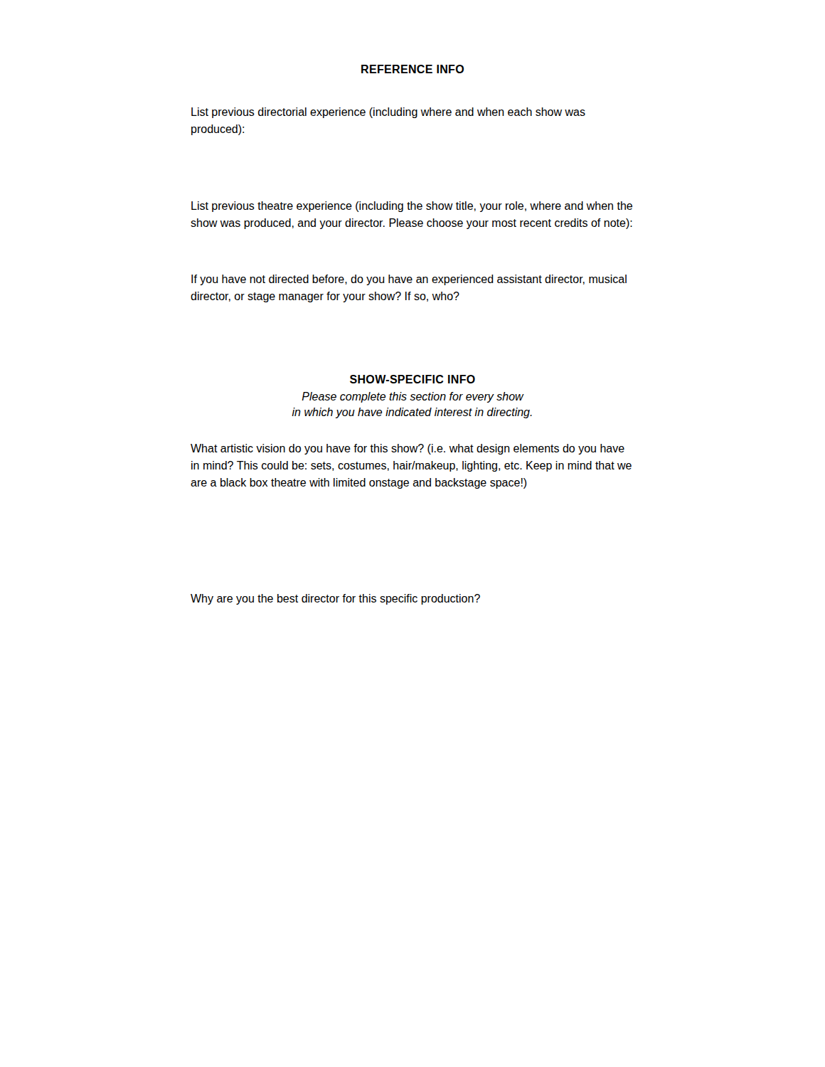REFERENCE INFO
List previous directorial experience (including where and when each show was produced):
List previous theatre experience (including the show title, your role, where and when the show was produced, and your director. Please choose your most recent credits of note):
If you have not directed before, do you have an experienced assistant director, musical director, or stage manager for your show? If so, who?
SHOW-SPECIFIC INFO
Please complete this section for every show
in which you have indicated interest in directing.
What artistic vision do you have for this show? (i.e. what design elements do you have in mind? This could be: sets, costumes, hair/makeup, lighting, etc. Keep in mind that we are a black box theatre with limited onstage and backstage space!)
Why are you the best director for this specific production?